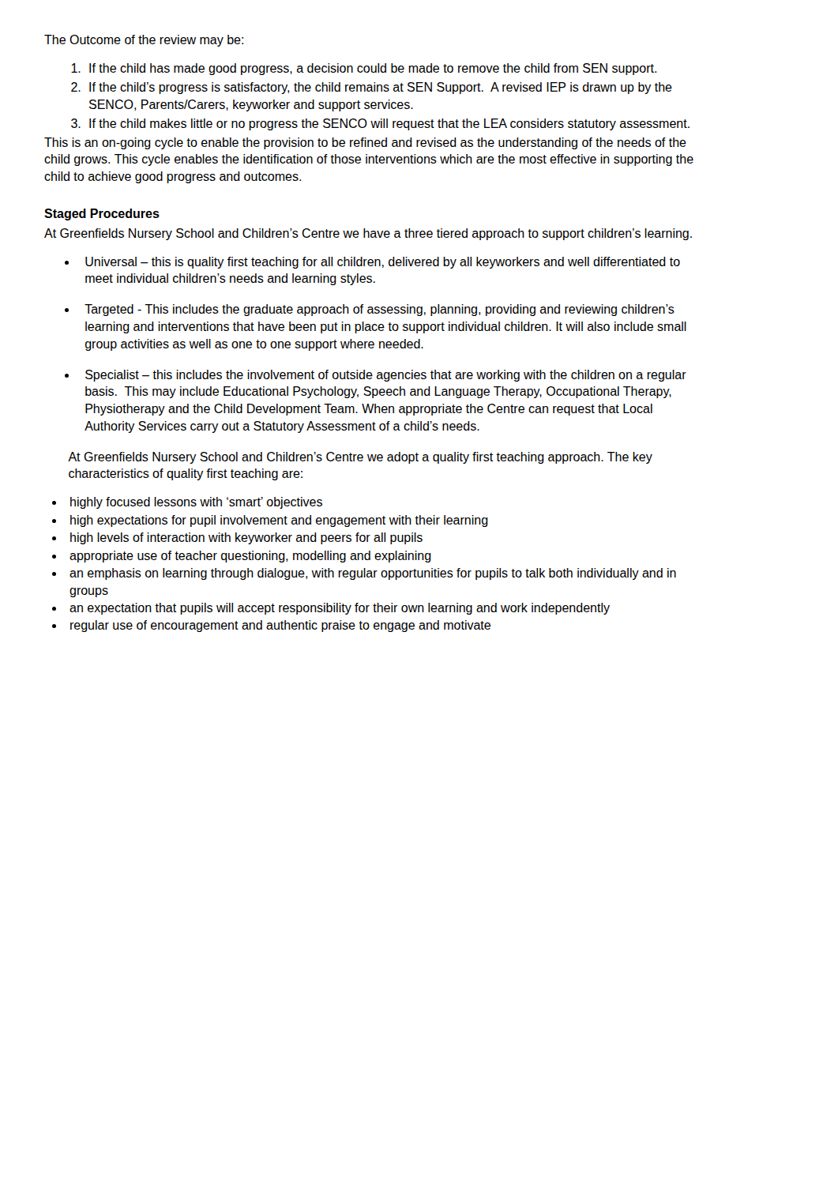The Outcome of the review may be:
If the child has made good progress, a decision could be made to remove the child from SEN support.
If the child’s progress is satisfactory, the child remains at SEN Support. A revised IEP is drawn up by the SENCO, Parents/Carers, keyworker and support services.
If the child makes little or no progress the SENCO will request that the LEA considers statutory assessment.
This is an on-going cycle to enable the provision to be refined and revised as the understanding of the needs of the child grows. This cycle enables the identification of those interventions which are the most effective in supporting the child to achieve good progress and outcomes.
Staged Procedures
At Greenfields Nursery School and Children’s Centre we have a three tiered approach to support children’s learning.
Universal – this is quality first teaching for all children, delivered by all keyworkers and well differentiated to meet individual children’s needs and learning styles.
Targeted - This includes the graduate approach of assessing, planning, providing and reviewing children’s learning and interventions that have been put in place to support individual children. It will also include small group activities as well as one to one support where needed.
Specialist – this includes the involvement of outside agencies that are working with the children on a regular basis. This may include Educational Psychology, Speech and Language Therapy, Occupational Therapy, Physiotherapy and the Child Development Team. When appropriate the Centre can request that Local Authority Services carry out a Statutory Assessment of a child’s needs.
At Greenfields Nursery School and Children’s Centre we adopt a quality first teaching approach. The key characteristics of quality first teaching are:
highly focused lessons with ‘smart’ objectives
high expectations for pupil involvement and engagement with their learning
high levels of interaction with keyworker and peers for all pupils
appropriate use of teacher questioning, modelling and explaining
an emphasis on learning through dialogue, with regular opportunities for pupils to talk both individually and in groups
an expectation that pupils will accept responsibility for their own learning and work independently
regular use of encouragement and authentic praise to engage and motivate